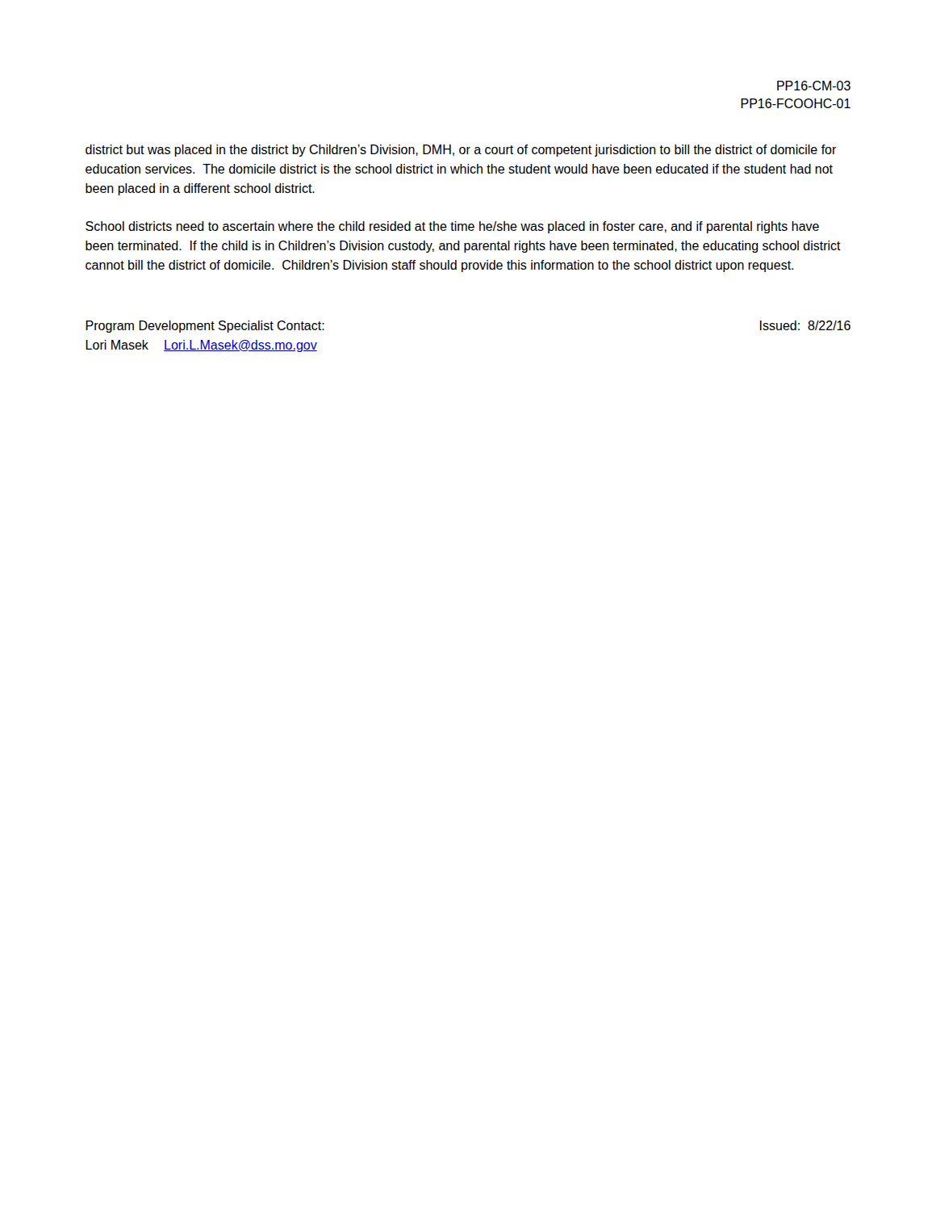PP16-CM-03
PP16-FCOOHC-01
district but was placed in the district by Children’s Division, DMH, or a court of competent jurisdiction to bill the district of domicile for education services. The domicile district is the school district in which the student would have been educated if the student had not been placed in a different school district.
School districts need to ascertain where the child resided at the time he/she was placed in foster care, and if parental rights have been terminated. If the child is in Children’s Division custody, and parental rights have been terminated, the educating school district cannot bill the district of domicile. Children’s Division staff should provide this information to the school district upon request.
Program Development Specialist Contact:
Issued: 8/22/16
Lori Masek Lori.L.Masek@dss.mo.gov